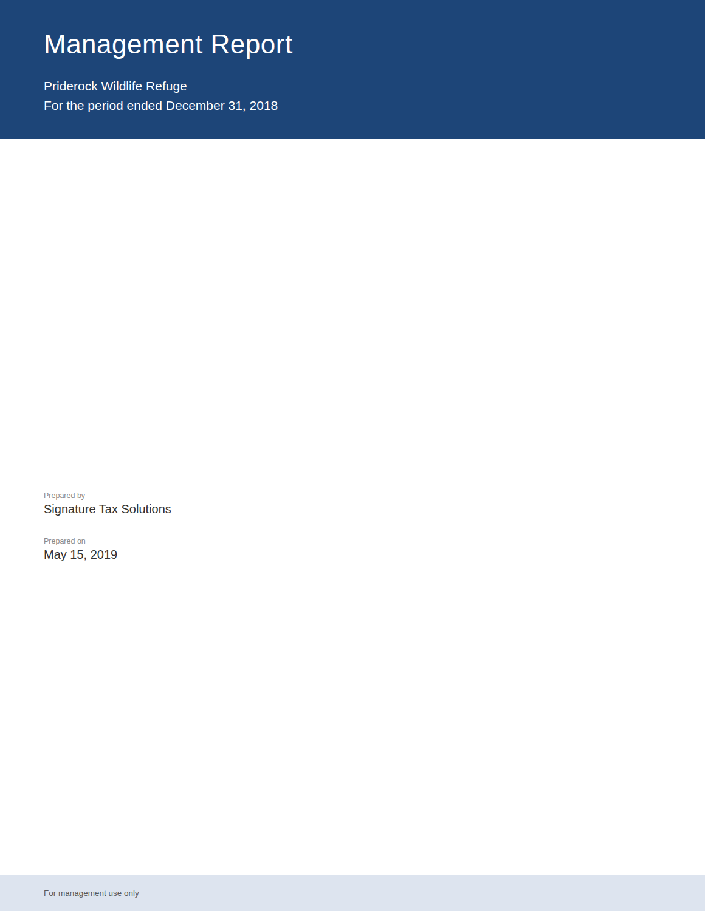Management Report
Priderock Wildlife Refuge
For the period ended December 31, 2018
Prepared by
Signature Tax Solutions
Prepared on
May 15, 2019
For management use only